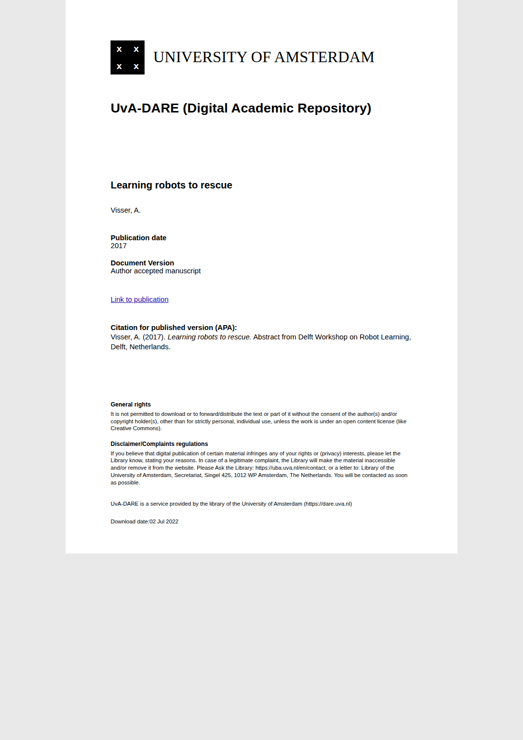xxxx
UNIVERSITY OF AMSTERDAM
UvA-DARE (Digital Academic Repository)
Learning robots to rescue
Visser, A.
Publication date
2017
Document Version
Author accepted manuscript
Link to publication
Citation for published version (APA):
Visser, A. (2017). Learning robots to rescue. Abstract from Delft Workshop on Robot Learning, Delft, Netherlands.
General rights
It is not permitted to download or to forward/distribute the text or part of it without the consent of the author(s) and/or copyright holder(s), other than for strictly personal, individual use, unless the work is under an open content license (like Creative Commons).
Disclaimer/Complaints regulations
If you believe that digital publication of certain material infringes any of your rights or (privacy) interests, please let the Library know, stating your reasons. In case of a legitimate complaint, the Library will make the material inaccessible and/or remove it from the website. Please Ask the Library: https://uba.uva.nl/en/contact, or a letter to: Library of the University of Amsterdam, Secretariat, Singel 425, 1012 WP Amsterdam, The Netherlands. You will be contacted as soon as possible.
UvA-DARE is a service provided by the library of the University of Amsterdam (https://dare.uva.nl)
Download date:02 Jul 2022